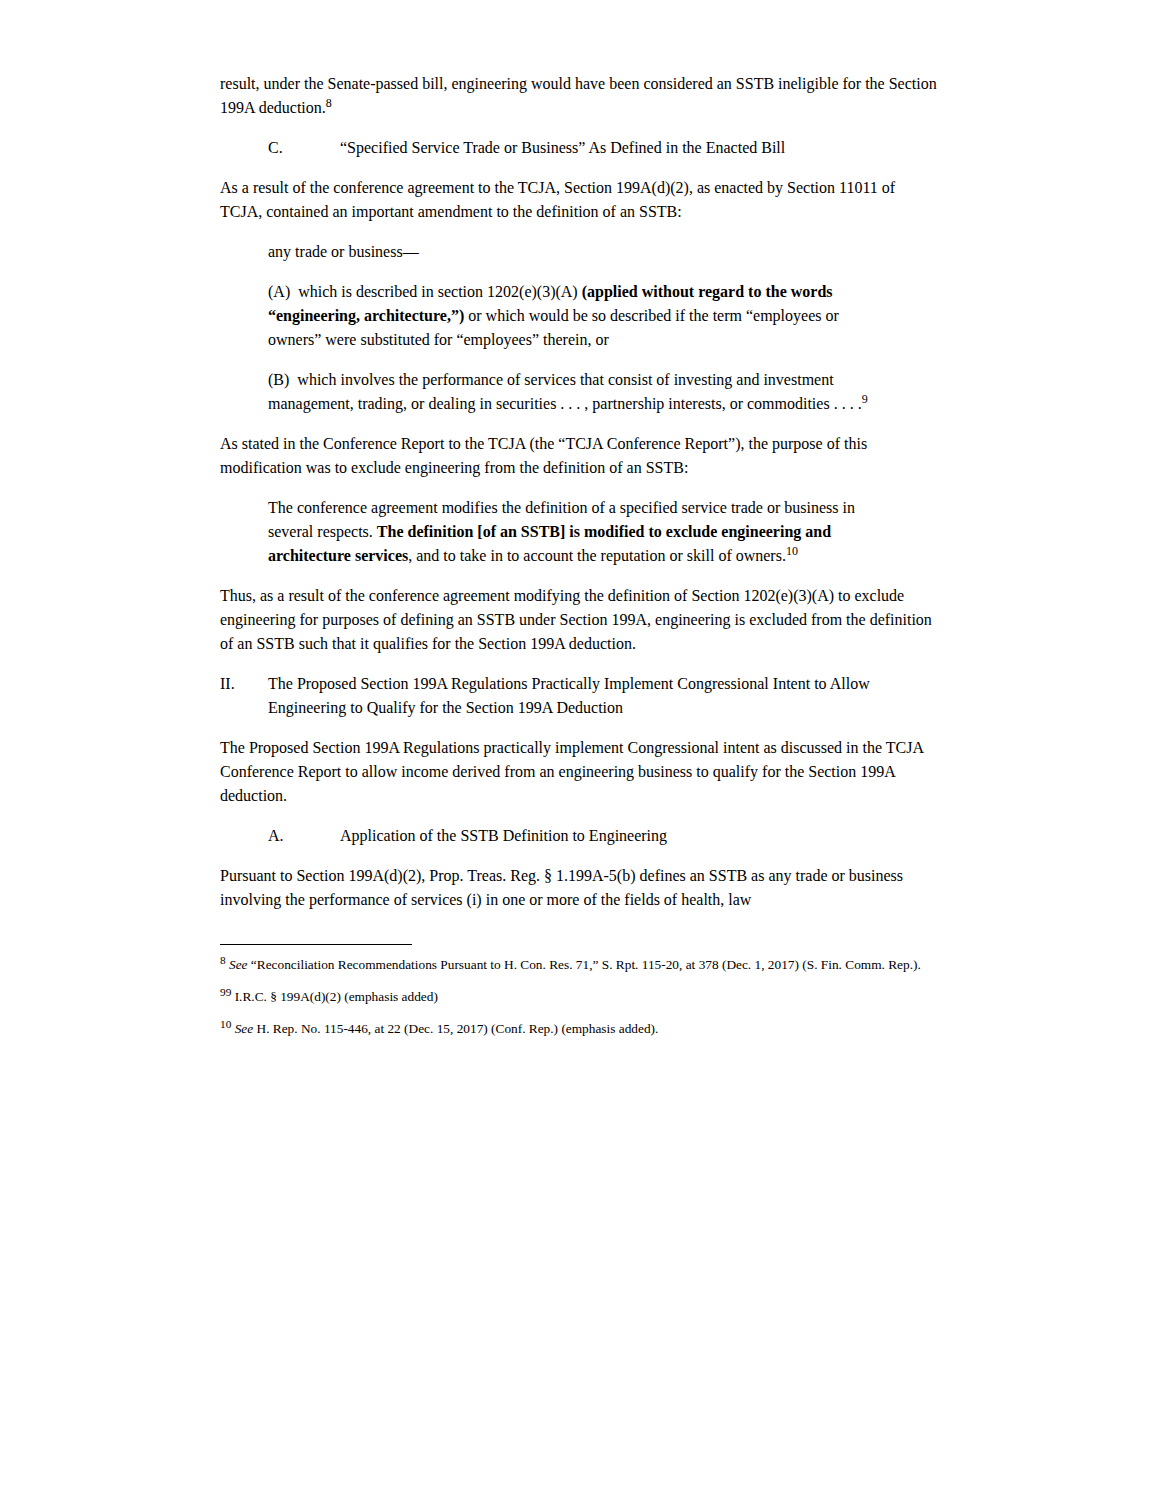result, under the Senate-passed bill, engineering would have been considered an SSTB ineligible for the Section 199A deduction.8
C.“Specified Service Trade or Business” As Defined in the Enacted Bill
As a result of the conference agreement to the TCJA, Section 199A(d)(2), as enacted by Section 11011 of TCJA, contained an important amendment to the definition of an SSTB:
any trade or business—
(A) which is described in section 1202(e)(3)(A) (applied without regard to the words “engineering, architecture,”) or which would be so described if the term “employees or owners” were substituted for “employees” therein, or
(B) which involves the performance of services that consist of investing and investment management, trading, or dealing in securities . . . , partnership interests, or commodities . . . .9
As stated in the Conference Report to the TCJA (the “TCJA Conference Report”), the purpose of this modification was to exclude engineering from the definition of an SSTB:
The conference agreement modifies the definition of a specified service trade or business in several respects. The definition [of an SSTB] is modified to exclude engineering and architecture services, and to take in to account the reputation or skill of owners.10
Thus, as a result of the conference agreement modifying the definition of Section 1202(e)(3)(A) to exclude engineering for purposes of defining an SSTB under Section 199A, engineering is excluded from the definition of an SSTB such that it qualifies for the Section 199A deduction.
II. The Proposed Section 199A Regulations Practically Implement Congressional Intent to Allow Engineering to Qualify for the Section 199A Deduction
The Proposed Section 199A Regulations practically implement Congressional intent as discussed in the TCJA Conference Report to allow income derived from an engineering business to qualify for the Section 199A deduction.
A. Application of the SSTB Definition to Engineering
Pursuant to Section 199A(d)(2), Prop. Treas. Reg. § 1.199A-5(b) defines an SSTB as any trade or business involving the performance of services (i) in one or more of the fields of health, law
8 See “Reconciliation Recommendations Pursuant to H. Con. Res. 71,” S. Rpt. 115-20, at 378 (Dec. 1, 2017) (S. Fin. Comm. Rep.).
99 I.R.C. § 199A(d)(2) (emphasis added)
10 See H. Rep. No. 115-446, at 22 (Dec. 15, 2017) (Conf. Rep.) (emphasis added).